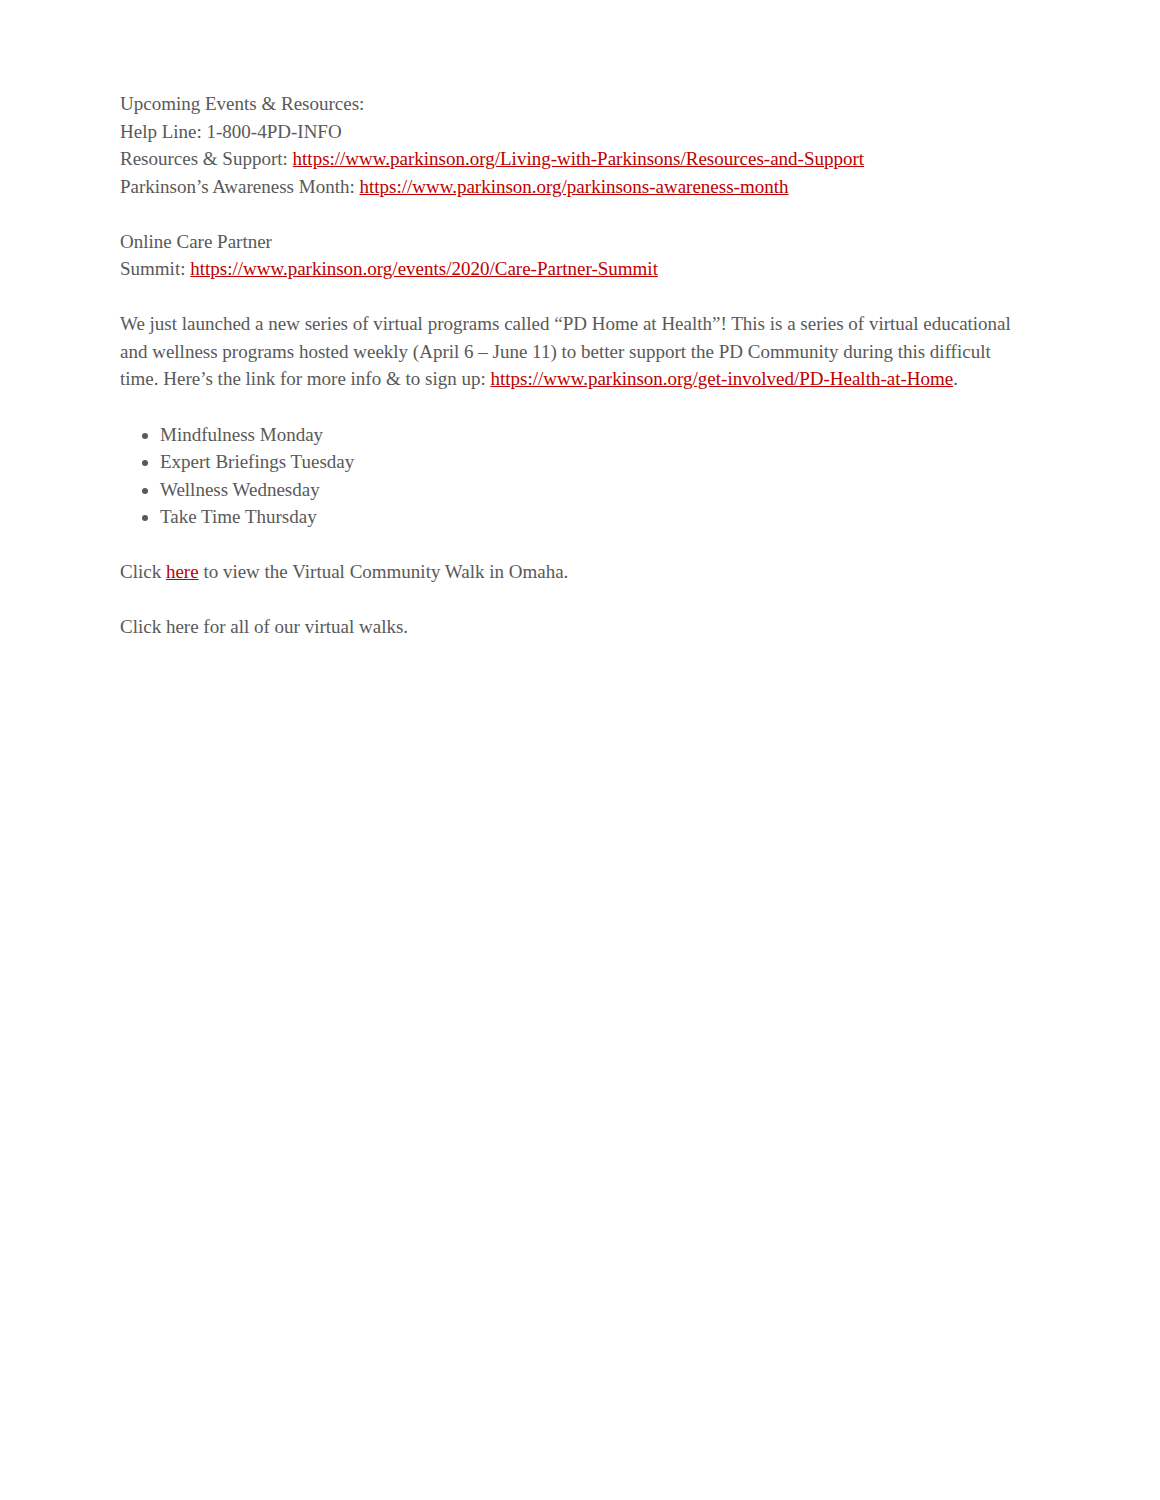Upcoming Events & Resources:
Help Line: 1-800-4PD-INFO
Resources & Support: https://www.parkinson.org/Living-with-Parkinsons/Resources-and-Support
Parkinson’s Awareness Month: https://www.parkinson.org/parkinsons-awareness-month
Online Care Partner
Summit: https://www.parkinson.org/events/2020/Care-Partner-Summit
We just launched a new series of virtual programs called “PD Home at Health”! This is a series of virtual educational and wellness programs hosted weekly (April 6 – June 11) to better support the PD Community during this difficult time. Here’s the link for more info & to sign up: https://www.parkinson.org/get-involved/PD-Health-at-Home.
Mindfulness Monday
Expert Briefings Tuesday
Wellness Wednesday
Take Time Thursday
Click here to view the Virtual Community Walk in Omaha.
Click here for all of our virtual walks.